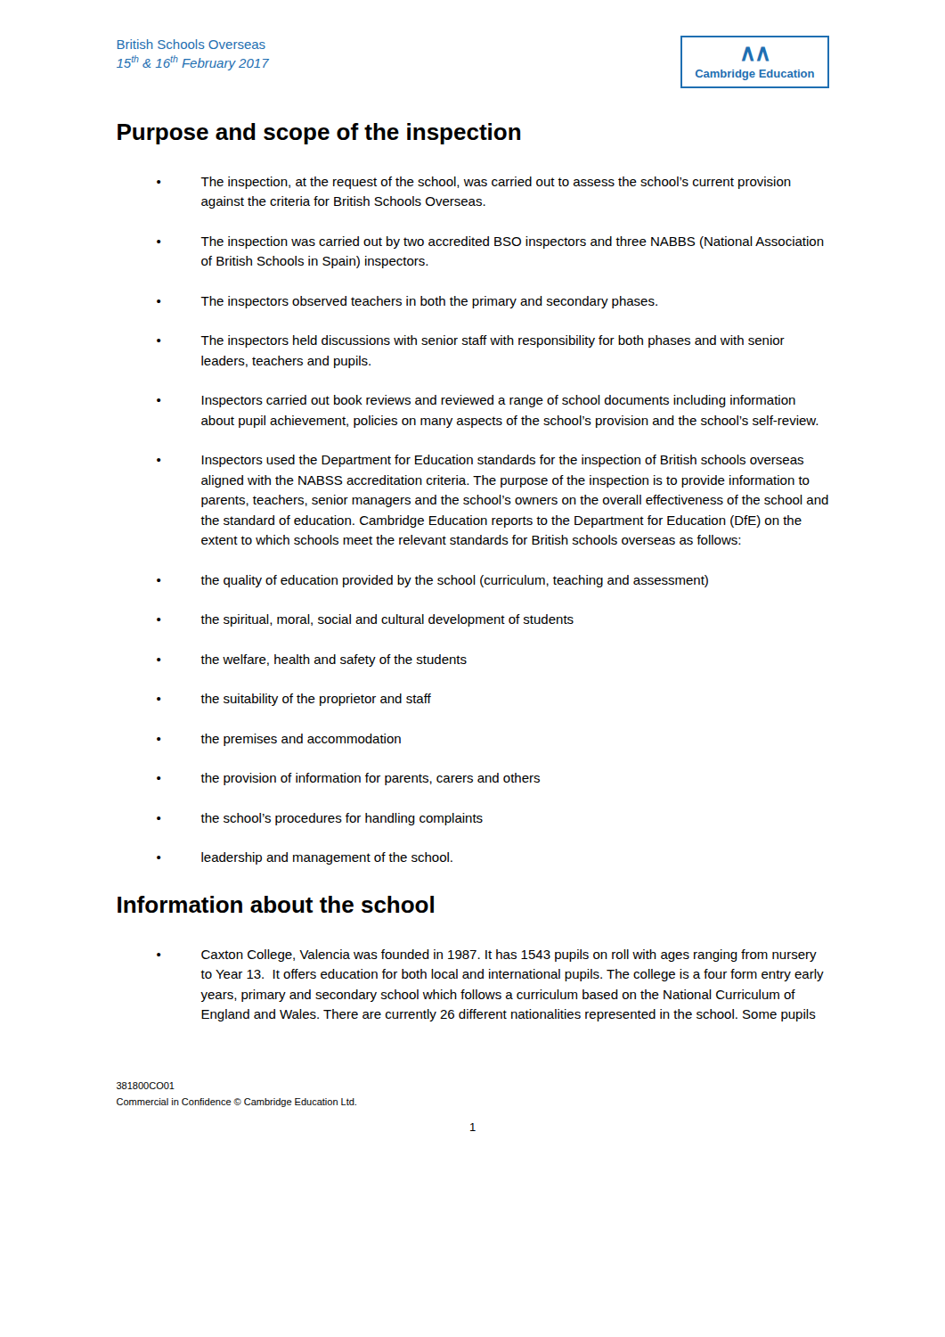British Schools Overseas
15th & 16th February 2017
∧∧
Cambridge Education
Purpose and scope of the inspection
The inspection, at the request of the school, was carried out to assess the school’s current provision against the criteria for British Schools Overseas.
The inspection was carried out by two accredited BSO inspectors and three NABBS (National Association of British Schools in Spain) inspectors.
The inspectors observed teachers in both the primary and secondary phases.
The inspectors held discussions with senior staff with responsibility for both phases and with senior leaders, teachers and pupils.
Inspectors carried out book reviews and reviewed a range of school documents including information about pupil achievement, policies on many aspects of the school’s provision and the school’s self-review.
Inspectors used the Department for Education standards for the inspection of British schools overseas aligned with the NABSS accreditation criteria. The purpose of the inspection is to provide information to parents, teachers, senior managers and the school’s owners on the overall effectiveness of the school and the standard of education. Cambridge Education reports to the Department for Education (DfE) on the extent to which schools meet the relevant standards for British schools overseas as follows:
the quality of education provided by the school (curriculum, teaching and assessment)
the spiritual, moral, social and cultural development of students
the welfare, health and safety of the students
the suitability of the proprietor and staff
the premises and accommodation
the provision of information for parents, carers and others
the school’s procedures for handling complaints
leadership and management of the school.
Information about the school
Caxton College, Valencia was founded in 1987. It has 1543 pupils on roll with ages ranging from nursery to Year 13. It offers education for both local and international pupils. The college is a four form entry early years, primary and secondary school which follows a curriculum based on the National Curriculum of England and Wales. There are currently 26 different nationalities represented in the school. Some pupils
381800CO01
Commercial in Confidence © Cambridge Education Ltd.
1